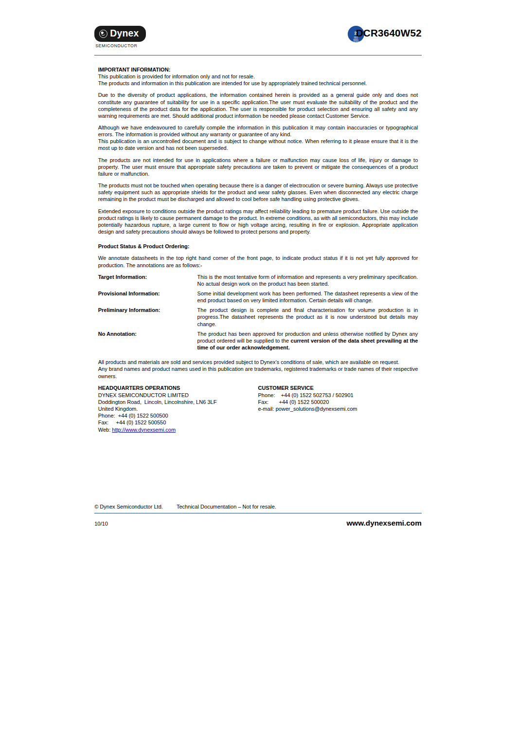Dynex
SEMICONDUCTOR
2 ISO
9001
REGISTERED
DCR3640W52
IMPORTANT INFORMATION:
This publication is provided for information only and not for resale.
The products and information in this publication are intended for use by appropriately trained technical personnel.
Due to the diversity of product applications, the information contained herein is provided as a general guide only and does not constitute any guarantee of suitability for use in a specific application.The user must evaluate the suitability of the product and the completeness of the product data for the application. The user is responsible for product selection and ensuring all safety and any warning requirements are met. Should additional product information be needed please contact Customer Service.
Although we have endeavoured to carefully compile the information in this publication it may contain inaccuracies or typographical errors. The information is provided without any warranty or guarantee of any kind.
This publication is an uncontrolled document and is subject to change without notice. When referring to it please ensure that it is the most up to date version and has not been superseded.
The products are not intended for use in applications where a failure or malfunction may cause loss of life, injury or damage to property. The user must ensure that appropriate safety precautions are taken to prevent or mitigate the consequences of a product failure or malfunction.
The products must not be touched when operating because there is a danger of electrocution or severe burning. Always use protective safety equipment such as appropriate shields for the product and wear safety glasses. Even when disconnected any electric charge remaining in the product must be discharged and allowed to cool before safe handling using protective gloves.
Extended exposure to conditions outside the product ratings may affect reliability leading to premature product failure. Use outside the product ratings is likely to cause permanent damage to the product. In extreme conditions, as with all semiconductors, this may include potentially hazardous rupture, a large current to flow or high voltage arcing, resulting in fire or explosion. Appropriate application design and safety precautions should always be followed to protect persons and property.
Product Status & Product Ordering:
We annotate datasheets in the top right hand corner of the front page, to indicate product status if it is not yet fully approved for production. The annotations are as follows:-
| Target Information: | This is the most tentative form of information and represents a very preliminary specification. No actual design work on the product has been started. |
| Provisional Information: | Some initial development work has been performed. The datasheet represents a view of the end product based on very limited information. Certain details will change. |
| Preliminary Information: | The product design is complete and final characterisation for volume production is in progress.The datasheet represents the product as it is now understood but details may change. |
| No Annotation: | The product has been approved for production and unless otherwise notified by Dynex any product ordered will be supplied to the current version of the data sheet prevailing at the time of our order acknowledgement. |
All products and materials are sold and services provided subject to Dynex’s conditions of sale, which are available on request.
Any brand names and product names used in this publication are trademarks, registered trademarks or trade names of their respective owners.
| HEADQUARTERS OPERATIONS DYNEX SEMICONDUCTOR LIMITED Doddington Road, Lincoln, Lincolnshire, LN6 3LF United Kingdom. Phone: +44 (0) 1522 500500 Fax: +44 (0) 1522 500550 Web: http://www.dynexsemi.com | CUSTOMER SERVICE Phone: +44 (0) 1522 502753 / 502901 Fax: +44 (0) 1522 500020 e-mail: power_solutions@dynexsemi.com |
© Dynex Semiconductor Ltd. Technical Documentation – Not for resale.
10/10 www.dynexsemi.com